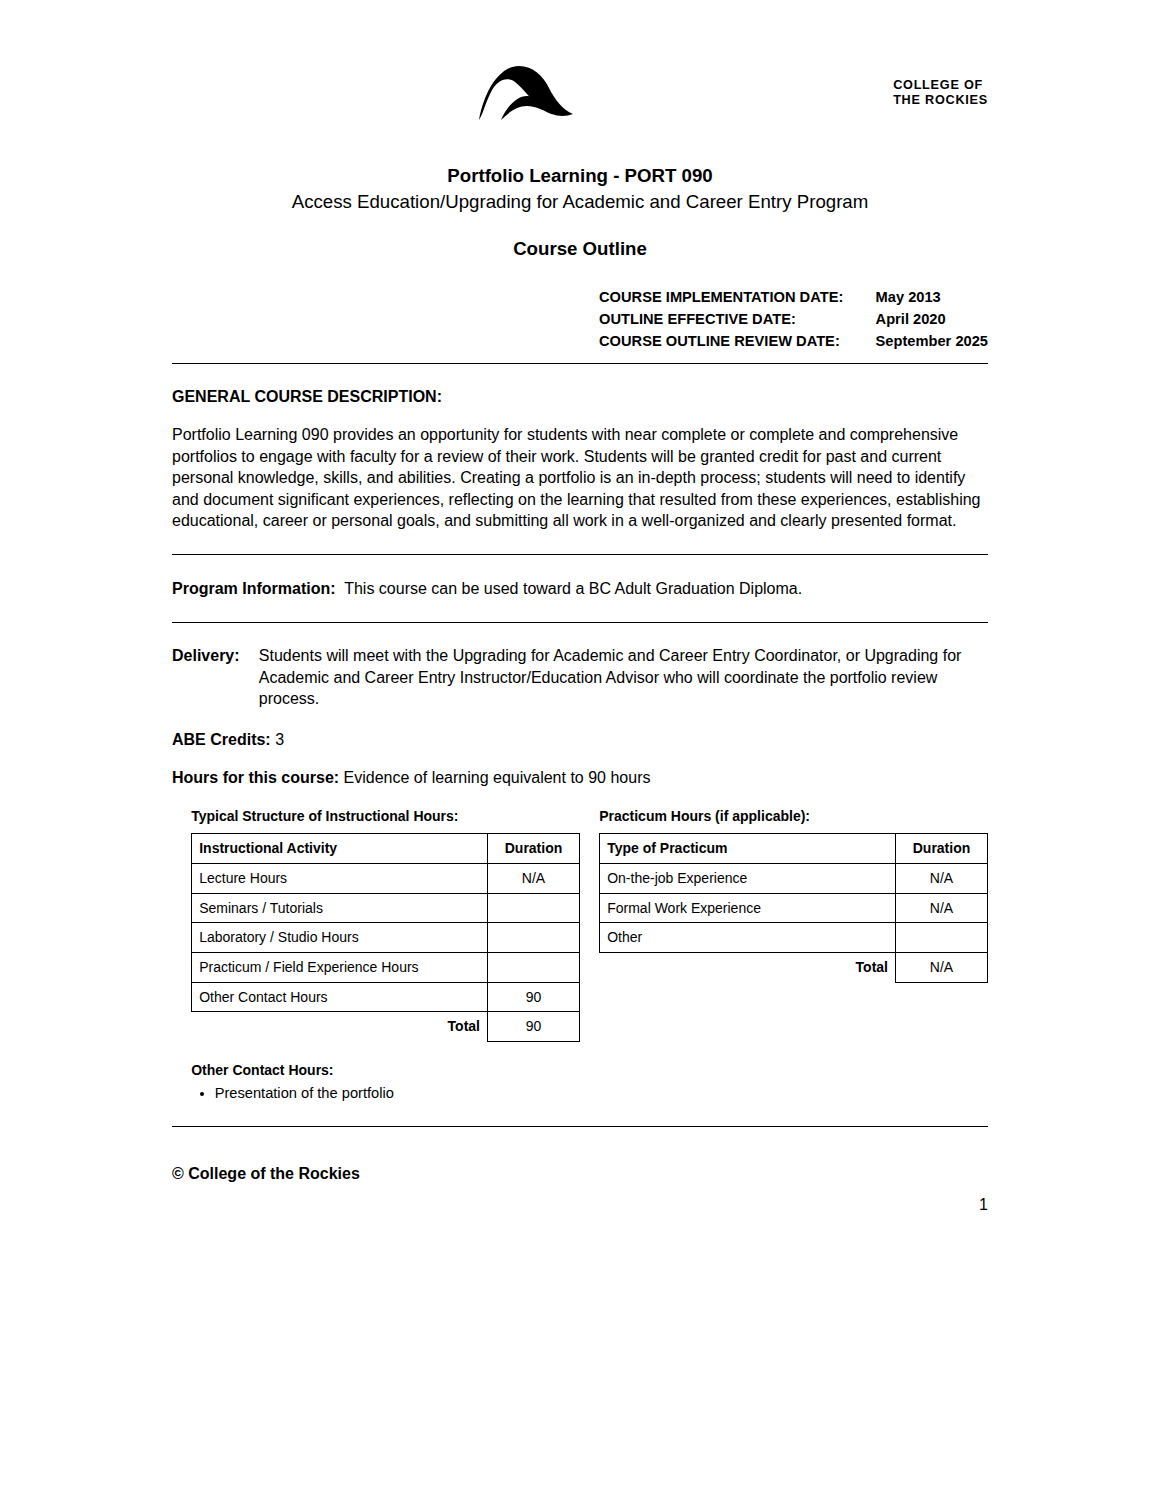COLLEGE OF
THE ROCKIES
Portfolio Learning - PORT 090
Access Education/Upgrading for Academic and Career Entry Program
Course Outline
| Course Implementation Date: | May 2013 |
| Outline Effective Date: | April 2020 |
| Course Outline Review Date: | September 2025 |
General Course Description:
Portfolio Learning 090 provides an opportunity for students with near complete or complete and comprehensive portfolios to engage with faculty for a review of their work. Students will be granted credit for past and current personal knowledge, skills, and abilities. Creating a portfolio is an in-depth process; students will need to identify and document significant experiences, reflecting on the learning that resulted from these experiences, establishing educational, career or personal goals, and submitting all work in a well-organized and clearly presented format.
Program Information: This course can be used toward a BC Adult Graduation Diploma.
Delivery:
Students will meet with the Upgrading for Academic and Career Entry Coordinator, or Upgrading for Academic and Career Entry Instructor/Education Advisor who will coordinate the portfolio review process.
ABE Credits: 3
Hours for this course: Evidence of learning equivalent to 90 hours
Typical Structure of Instructional Hours:
| Instructional Activity | Duration |
| --- | --- |
| Lecture Hours | N/A |
| Seminars / Tutorials | |
| Laboratory / Studio Hours | |
| Practicum / Field Experience Hours | |
| Other Contact Hours | 90 |
| Total | 90 |
Practicum Hours (if applicable):
| Type of Practicum | Duration |
| --- | --- |
| On-the-job Experience | N/A |
| Formal Work Experience | N/A |
| Other | |
| Total | N/A |
Other Contact Hours:
Presentation of the portfolio
© College of the Rockies
1